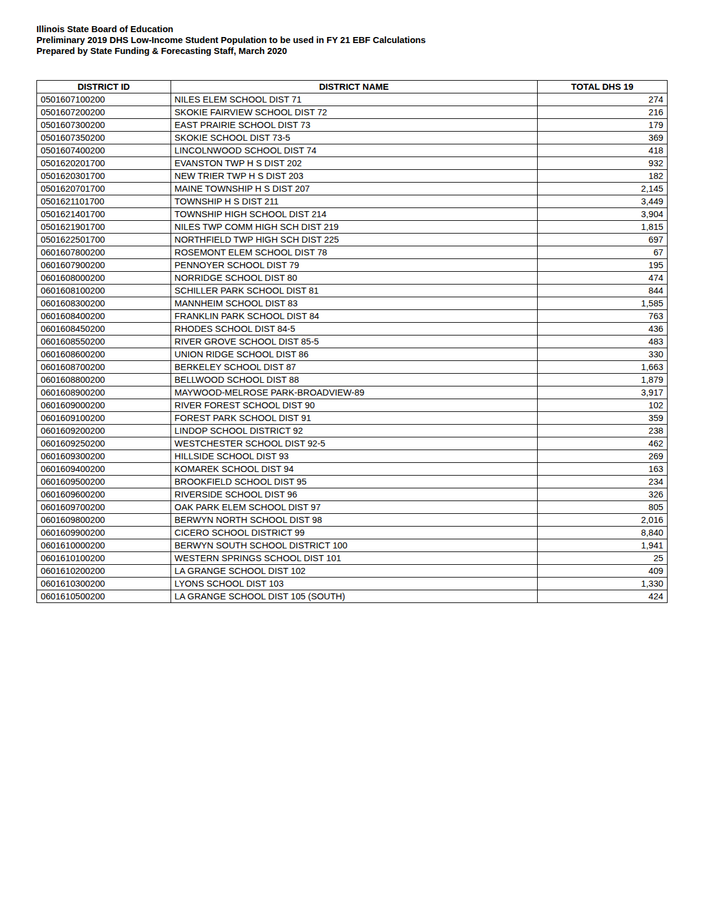Illinois State Board of Education
Preliminary 2019 DHS Low-Income Student Population to be used in FY 21 EBF Calculations
Prepared by State Funding & Forecasting Staff, March 2020
| DISTRICT ID | DISTRICT NAME | TOTAL DHS 19 |
| --- | --- | --- |
| 0501607100200 | NILES ELEM SCHOOL DIST 71 | 274 |
| 0501607200200 | SKOKIE FAIRVIEW SCHOOL DIST 72 | 216 |
| 0501607300200 | EAST PRAIRIE SCHOOL DIST 73 | 179 |
| 0501607350200 | SKOKIE SCHOOL DIST 73-5 | 369 |
| 0501607400200 | LINCOLNWOOD SCHOOL DIST 74 | 418 |
| 0501620201700 | EVANSTON TWP H S DIST 202 | 932 |
| 0501620301700 | NEW TRIER TWP H S DIST 203 | 182 |
| 0501620701700 | MAINE TOWNSHIP H S DIST 207 | 2,145 |
| 0501621101700 | TOWNSHIP H S DIST 211 | 3,449 |
| 0501621401700 | TOWNSHIP HIGH SCHOOL DIST 214 | 3,904 |
| 0501621901700 | NILES TWP COMM HIGH SCH DIST 219 | 1,815 |
| 0501622501700 | NORTHFIELD TWP HIGH SCH DIST 225 | 697 |
| 0601607800200 | ROSEMONT ELEM SCHOOL DIST 78 | 67 |
| 0601607900200 | PENNOYER SCHOOL DIST 79 | 195 |
| 0601608000200 | NORRIDGE SCHOOL DIST 80 | 474 |
| 0601608100200 | SCHILLER PARK SCHOOL DIST 81 | 844 |
| 0601608300200 | MANNHEIM SCHOOL DIST 83 | 1,585 |
| 0601608400200 | FRANKLIN PARK SCHOOL DIST 84 | 763 |
| 0601608450200 | RHODES SCHOOL DIST 84-5 | 436 |
| 0601608550200 | RIVER GROVE SCHOOL DIST 85-5 | 483 |
| 0601608600200 | UNION RIDGE SCHOOL DIST 86 | 330 |
| 0601608700200 | BERKELEY SCHOOL DIST 87 | 1,663 |
| 0601608800200 | BELLWOOD SCHOOL DIST 88 | 1,879 |
| 0601608900200 | MAYWOOD-MELROSE PARK-BROADVIEW-89 | 3,917 |
| 0601609000200 | RIVER FOREST SCHOOL DIST 90 | 102 |
| 0601609100200 | FOREST PARK SCHOOL DIST 91 | 359 |
| 0601609200200 | LINDOP SCHOOL DISTRICT 92 | 238 |
| 0601609250200 | WESTCHESTER SCHOOL DIST 92-5 | 462 |
| 0601609300200 | HILLSIDE SCHOOL DIST 93 | 269 |
| 0601609400200 | KOMAREK SCHOOL DIST 94 | 163 |
| 0601609500200 | BROOKFIELD SCHOOL DIST 95 | 234 |
| 0601609600200 | RIVERSIDE SCHOOL DIST 96 | 326 |
| 0601609700200 | OAK PARK ELEM SCHOOL DIST 97 | 805 |
| 0601609800200 | BERWYN NORTH SCHOOL DIST 98 | 2,016 |
| 0601609900200 | CICERO SCHOOL DISTRICT 99 | 8,840 |
| 0601610000200 | BERWYN SOUTH SCHOOL DISTRICT 100 | 1,941 |
| 0601610100200 | WESTERN SPRINGS SCHOOL DIST 101 | 25 |
| 0601610200200 | LA GRANGE SCHOOL DIST 102 | 409 |
| 0601610300200 | LYONS SCHOOL DIST 103 | 1,330 |
| 0601610500200 | LA GRANGE SCHOOL DIST 105 (SOUTH) | 424 |